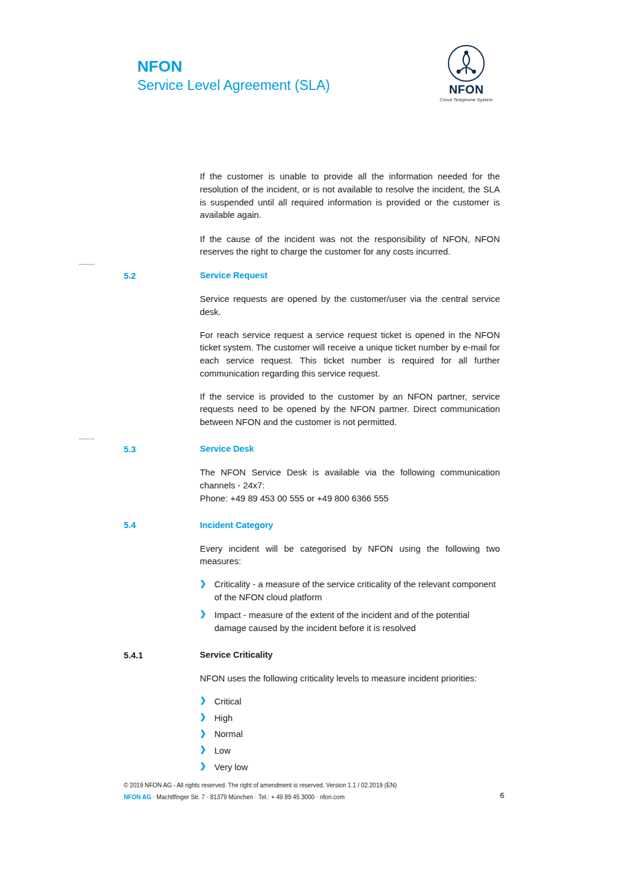NFON
Service Level Agreement (SLA)
NFON
Cloud Telephone System
If the customer is unable to provide all the information needed for the resolution of the incident, or is not available to resolve the incident, the SLA is suspended until all required information is provided or the customer is available again.
If the cause of the incident was not the responsibility of NFON, NFON reserves the right to charge the customer for any costs incurred.
5.2
Service Request
Service requests are opened by the customer/user via the central service desk.
For reach service request a service request ticket is opened in the NFON ticket system. The customer will receive a unique ticket number by e-mail for each service request. This ticket number is required for all further communication regarding this service request.
If the service is provided to the customer by an NFON partner, service requests need to be opened by the NFON partner. Direct communication between NFON and the customer is not permitted.
5.3
Service Desk
The NFON Service Desk is available via the following communication channels - 24x7:
Phone: +49 89 453 00 555 or +49 800 6366 555
5.4
Incident Category
Every incident will be categorised by NFON using the following two measures:
Criticality - a measure of the service criticality of the relevant component of the NFON cloud platform
Impact - measure of the extent of the incident and of the potential damage caused by the incident before it is resolved
5.4.1
Service Criticality
NFON uses the following criticality levels to measure incident priorities:
Critical
High
Normal
Low
Very low
© 2019 NFON AG - All rights reserved. The right of amendment is reserved. Version 1.1 / 02.2019 (EN)
NFON AG · Machtlfinger Str. 7 · 81379 München · Tel.: + 49 89 45 3000 · nfon.com
6